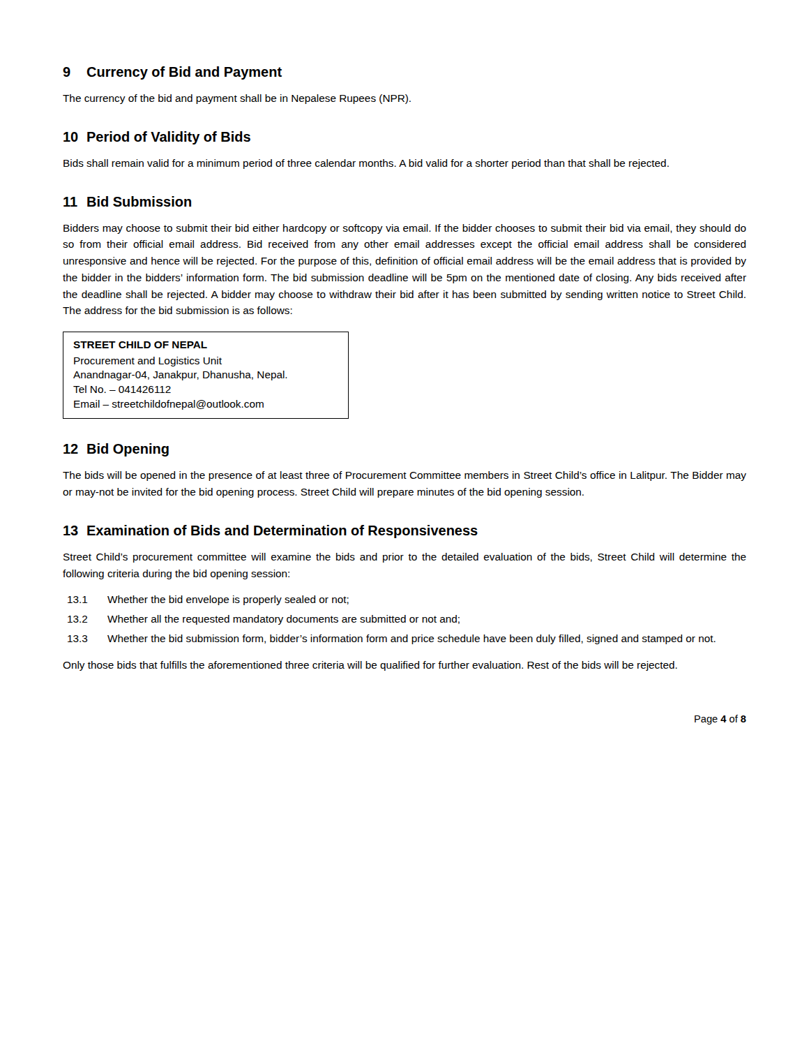9 Currency of Bid and Payment
The currency of the bid and payment shall be in Nepalese Rupees (NPR).
10 Period of Validity of Bids
Bids shall remain valid for a minimum period of three calendar months. A bid valid for a shorter period than that shall be rejected.
11 Bid Submission
Bidders may choose to submit their bid either hardcopy or softcopy via email. If the bidder chooses to submit their bid via email, they should do so from their official email address. Bid received from any other email addresses except the official email address shall be considered unresponsive and hence will be rejected. For the purpose of this, definition of official email address will be the email address that is provided by the bidder in the bidders’ information form. The bid submission deadline will be 5pm on the mentioned date of closing. Any bids received after the deadline shall be rejected. A bidder may choose to withdraw their bid after it has been submitted by sending written notice to Street Child. The address for the bid submission is as follows:
STREET CHILD OF NEPAL Procurement and Logistics Unit
Anandnagar-04, Janakpur, Dhanusha, Nepal.
Tel No. – 041426112
Email – streetchildofnepal@outlook.com
12 Bid Opening
The bids will be opened in the presence of at least three of Procurement Committee members in Street Child’s office in Lalitpur. The Bidder may or may-not be invited for the bid opening process. Street Child will prepare minutes of the bid opening session.
13 Examination of Bids and Determination of Responsiveness
Street Child’s procurement committee will examine the bids and prior to the detailed evaluation of the bids, Street Child will determine the following criteria during the bid opening session:
13.1 Whether the bid envelope is properly sealed or not;
13.2 Whether all the requested mandatory documents are submitted or not and;
13.3 Whether the bid submission form, bidder’s information form and price schedule have been duly filled, signed and stamped or not.
Only those bids that fulfills the aforementioned three criteria will be qualified for further evaluation. Rest of the bids will be rejected.
Page 4 of 8